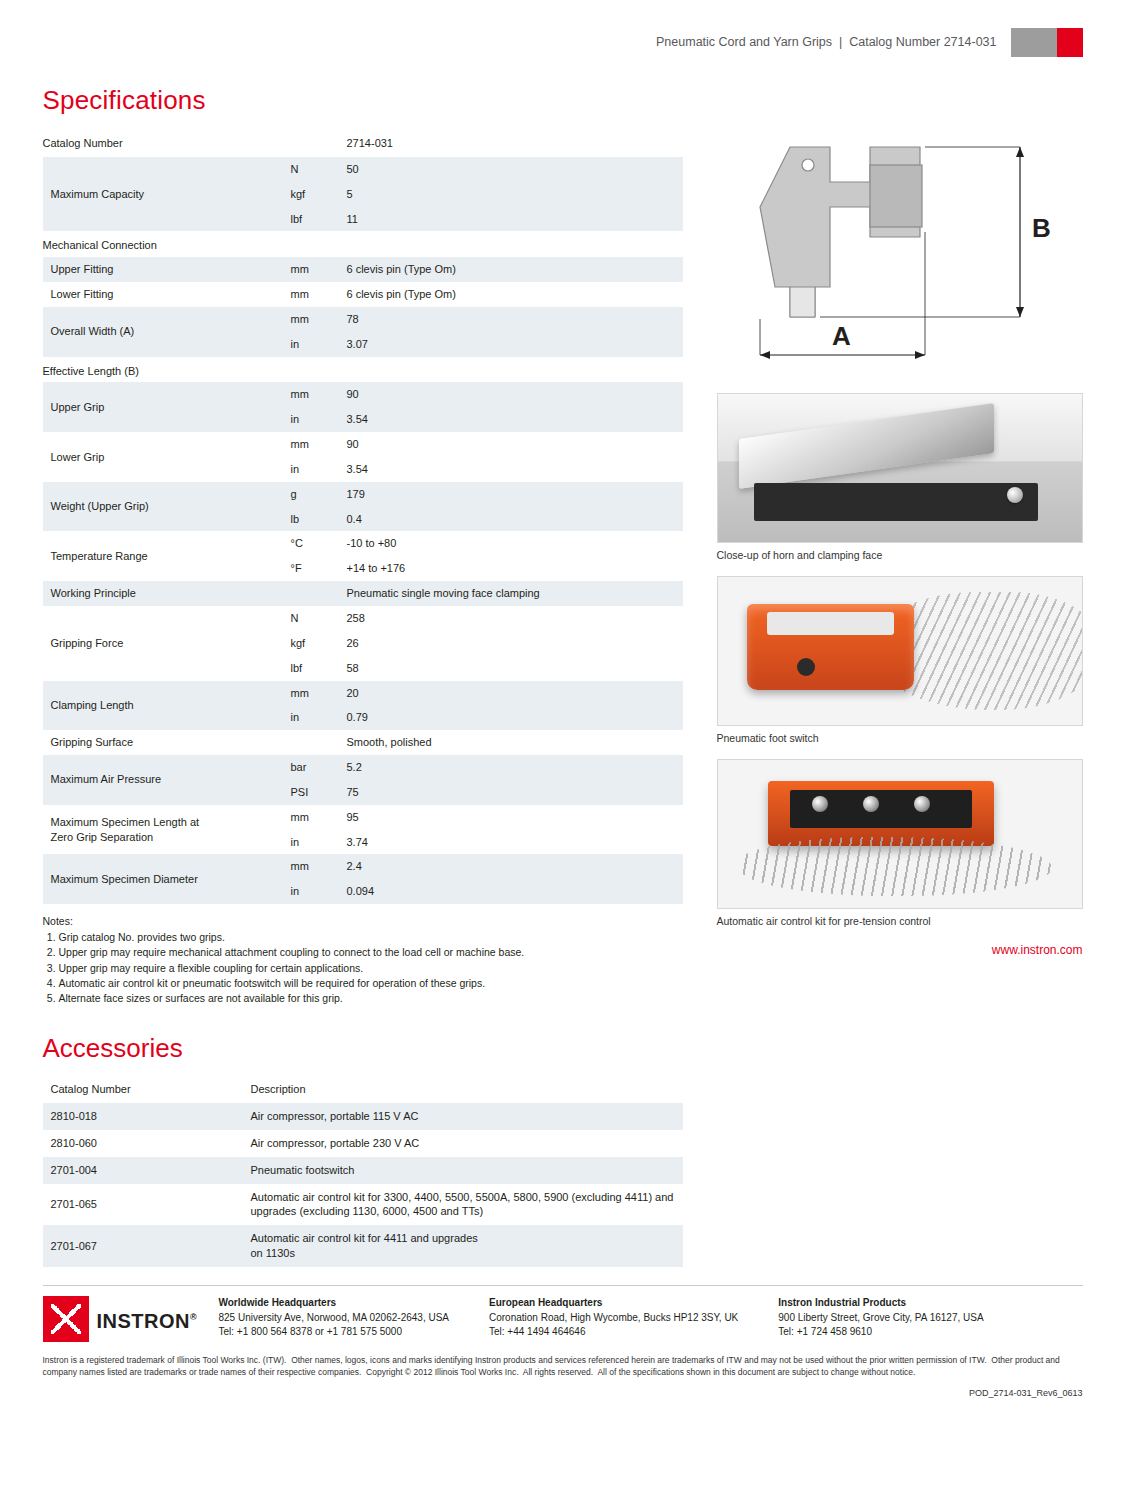Pneumatic Cord and Yarn Grips | Catalog Number 2714-031
Specifications
| Catalog Number | | 2714-031 |
| Maximum Capacity | N | 50 |
| kgf | 5 |
| lbf | 11 |
| Mechanical Connection |
| Upper Fitting | mm | 6 clevis pin (Type Om) |
| Lower Fitting | mm | 6 clevis pin (Type Om) |
| Overall Width (A) | mm | 78 |
| in | 3.07 |
| Effective Length (B) |
| Upper Grip | mm | 90 |
| in | 3.54 |
| Lower Grip | mm | 90 |
| in | 3.54 |
| Weight (Upper Grip) | g | 179 |
| lb | 0.4 |
| Temperature Range | °C | -10 to +80 |
| °F | +14 to +176 |
| Working Principle | | Pneumatic single moving face clamping |
| Gripping Force | N | 258 |
| kgf | 26 |
| lbf | 58 |
| Clamping Length | mm | 20 |
| in | 0.79 |
| Gripping Surface | | Smooth, polished |
| Maximum Air Pressure | bar | 5.2 |
| PSI | 75 |
| Maximum Specimen Length at Zero Grip Separation | mm | 95 |
| in | 3.74 |
| Maximum Specimen Diameter | mm | 2.4 |
| in | 0.094 |
Notes:
Grip catalog No. provides two grips.
Upper grip may require mechanical attachment coupling to connect to the load cell or machine base.
Upper grip may require a flexible coupling for certain applications.
Automatic air control kit or pneumatic footswitch will be required for operation of these grips.
Alternate face sizes or surfaces are not available for this grip.
Accessories
| Catalog Number | Description |
| 2810-018 | Air compressor, portable 115 V AC |
| 2810-060 | Air compressor, portable 230 V AC |
| 2701-004 | Pneumatic footswitch |
| 2701-065 | Automatic air control kit for 3300, 4400, 5500, 5500A, 5800, 5900 (excluding 4411) and upgrades (excluding 1130, 6000, 4500 and TTs) |
| 2701-067 | Automatic air control kit for 4411 and upgrades on 1130s |
B A
Close-up of horn and clamping face
Pneumatic foot switch
Automatic air control kit for pre-tension control
www.instron.com
INSTRON®
Worldwide Headquarters
825 University Ave, Norwood, MA 02062-2643, USA
Tel: +1 800 564 8378 or +1 781 575 5000
European Headquarters
Coronation Road, High Wycombe, Bucks HP12 3SY, UK
Tel: +44 1494 464646
Instron Industrial Products
900 Liberty Street, Grove City, PA 16127, USA
Tel: +1 724 458 9610
Instron is a registered trademark of Illinois Tool Works Inc. (ITW). Other names, logos, icons and marks identifying Instron products and services referenced herein are trademarks of ITW and may not be used without the prior written permission of ITW. Other product and company names listed are trademarks or trade names of their respective companies. Copyright © 2012 Illinois Tool Works Inc. All rights reserved. All of the specifications shown in this document are subject to change without notice.
POD_2714-031_Rev6_0613